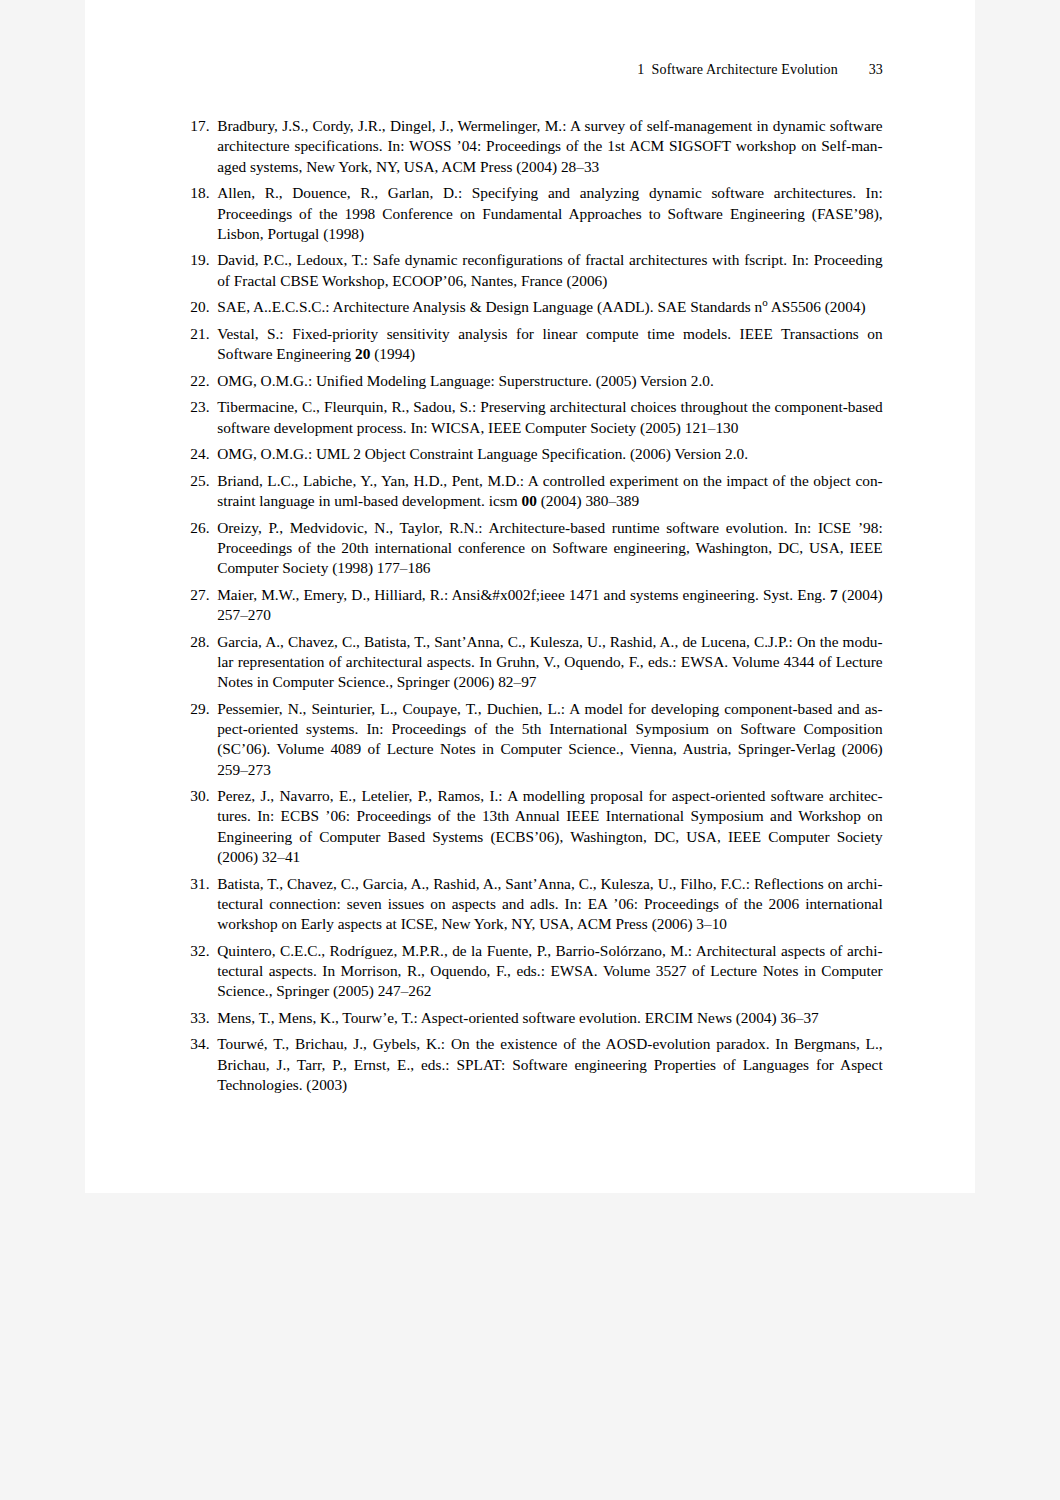1 Software Architecture Evolution 33
Bradbury, J.S., Cordy, J.R., Dingel, J., Wermelinger, M.: A survey of self-management in dynamic software architecture specifications. In: WOSS ’04: Proceedings of the 1st ACM SIGSOFT workshop on Self-managed systems, New York, NY, USA, ACM Press (2004) 28–33
Allen, R., Douence, R., Garlan, D.: Specifying and analyzing dynamic software architectures. In: Proceedings of the 1998 Conference on Fundamental Approaches to Software Engineering (FASE’98), Lisbon, Portugal (1998)
David, P.C., Ledoux, T.: Safe dynamic reconfigurations of fractal architectures with fscript. In: Proceeding of Fractal CBSE Workshop, ECOOP’06, Nantes, France (2006)
SAE, A..E.C.S.C.: Architecture Analysis & Design Language (AADL). SAE Standards no AS5506 (2004)
Vestal, S.: Fixed-priority sensitivity analysis for linear compute time models. IEEE Transactions on Software Engineering 20 (1994)
OMG, O.M.G.: Unified Modeling Language: Superstructure. (2005) Version 2.0.
Tibermacine, C., Fleurquin, R., Sadou, S.: Preserving architectural choices throughout the component-based software development process. In: WICSA, IEEE Computer Society (2005) 121–130
OMG, O.M.G.: UML 2 Object Constraint Language Specification. (2006) Version 2.0.
Briand, L.C., Labiche, Y., Yan, H.D., Pent, M.D.: A controlled experiment on the impact of the object constraint language in uml-based development. icsm 00 (2004) 380–389
Oreizy, P., Medvidovic, N., Taylor, R.N.: Architecture-based runtime software evolution. In: ICSE ’98: Proceedings of the 20th international conference on Software engineering, Washington, DC, USA, IEEE Computer Society (1998) 177–186
Maier, M.W., Emery, D., Hilliard, R.: Ansi&#x002f;ieee 1471 and systems engineering. Syst. Eng. 7 (2004) 257–270
Garcia, A., Chavez, C., Batista, T., Sant’Anna, C., Kulesza, U., Rashid, A., de Lucena, C.J.P.: On the modular representation of architectural aspects. In Gruhn, V., Oquendo, F., eds.: EWSA. Volume 4344 of Lecture Notes in Computer Science., Springer (2006) 82–97
Pessemier, N., Seinturier, L., Coupaye, T., Duchien, L.: A model for developing component-based and aspect-oriented systems. In: Proceedings of the 5th International Symposium on Software Composition (SC’06). Volume 4089 of Lecture Notes in Computer Science., Vienna, Austria, Springer-Verlag (2006) 259–273
Perez, J., Navarro, E., Letelier, P., Ramos, I.: A modelling proposal for aspect-oriented software architectures. In: ECBS ’06: Proceedings of the 13th Annual IEEE International Symposium and Workshop on Engineering of Computer Based Systems (ECBS’06), Washington, DC, USA, IEEE Computer Society (2006) 32–41
Batista, T., Chavez, C., Garcia, A., Rashid, A., Sant’Anna, C., Kulesza, U., Filho, F.C.: Reflections on architectural connection: seven issues on aspects and adls. In: EA ’06: Proceedings of the 2006 international workshop on Early aspects at ICSE, New York, NY, USA, ACM Press (2006) 3–10
Quintero, C.E.C., Rodríguez, M.P.R., de la Fuente, P., Barrio-Solórzano, M.: Architectural aspects of architectural aspects. In Morrison, R., Oquendo, F., eds.: EWSA. Volume 3527 of Lecture Notes in Computer Science., Springer (2005) 247–262
Mens, T., Mens, K., Tourw’e, T.: Aspect-oriented software evolution. ERCIM News (2004) 36–37
Tourwé, T., Brichau, J., Gybels, K.: On the existence of the AOSD-evolution paradox. In Bergmans, L., Brichau, J., Tarr, P., Ernst, E., eds.: SPLAT: Software engineering Properties of Languages for Aspect Technologies. (2003)